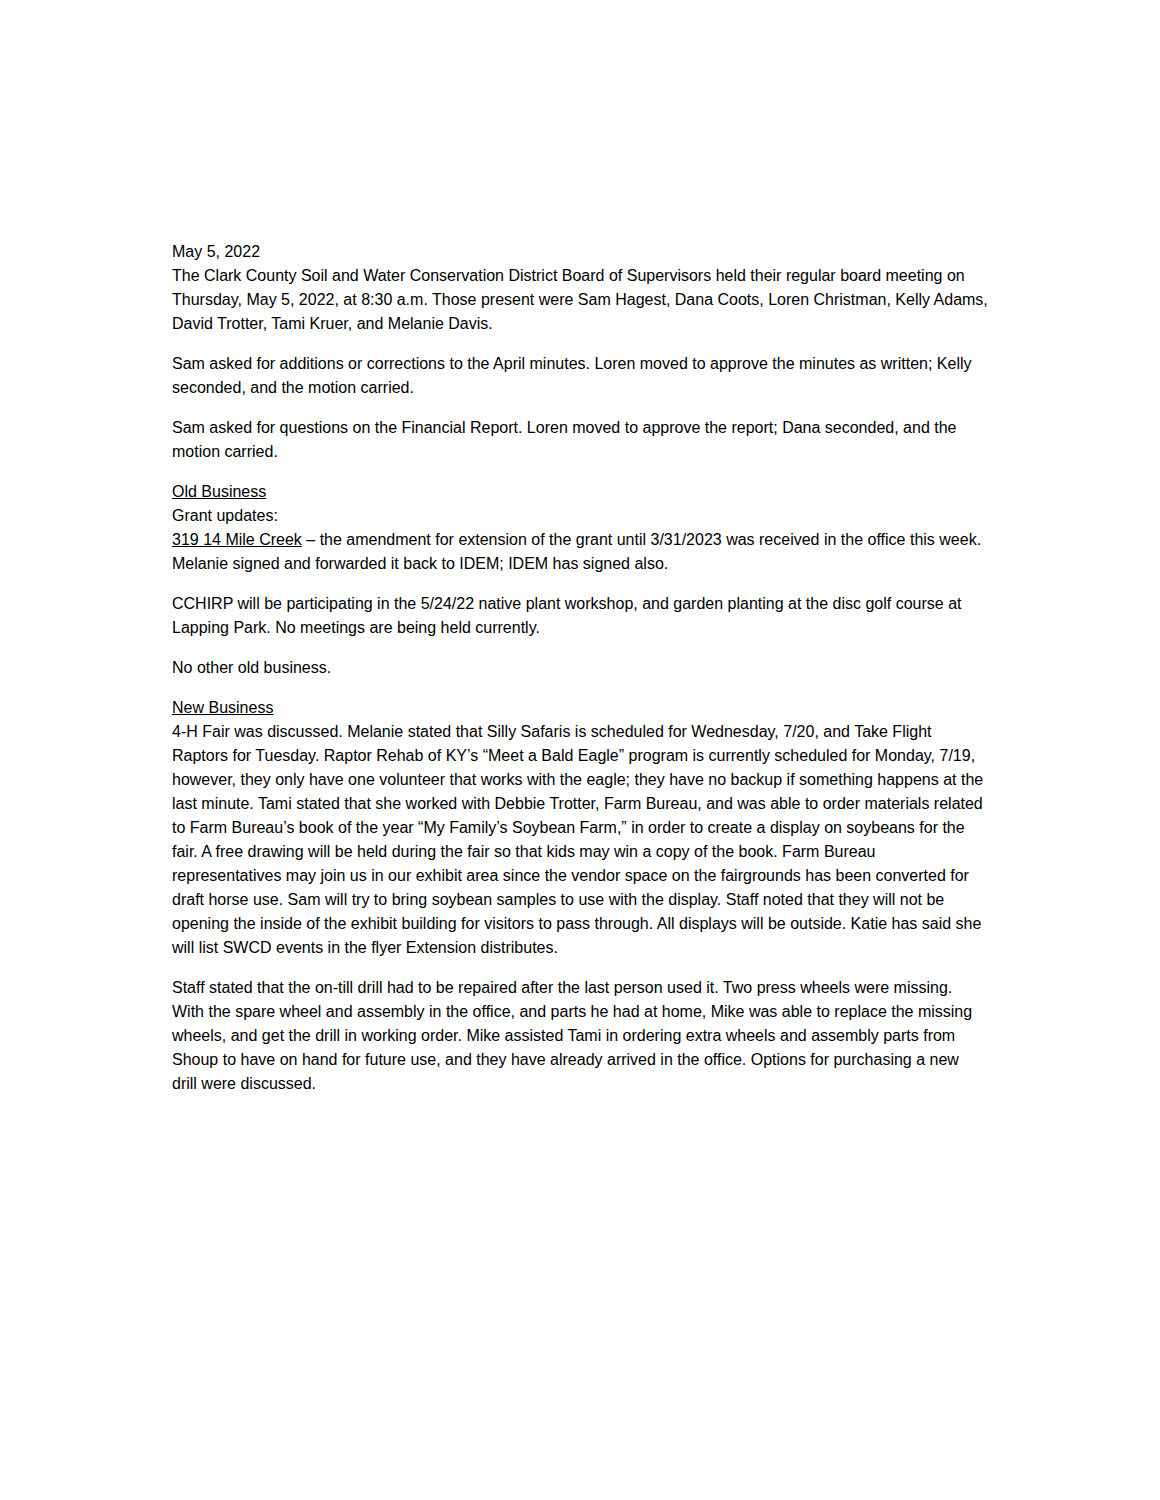May 5, 2022
The Clark County Soil and Water Conservation District Board of Supervisors held their regular board meeting on Thursday, May 5, 2022, at 8:30 a.m. Those present were Sam Hagest, Dana Coots, Loren Christman, Kelly Adams, David Trotter, Tami Kruer, and Melanie Davis.
Sam asked for additions or corrections to the April minutes. Loren moved to approve the minutes as written; Kelly seconded, and the motion carried.
Sam asked for questions on the Financial Report. Loren moved to approve the report; Dana seconded, and the motion carried.
Old Business
Grant updates:
319 14 Mile Creek – the amendment for extension of the grant until 3/31/2023 was received in the office this week. Melanie signed and forwarded it back to IDEM; IDEM has signed also.
CCHIRP will be participating in the 5/24/22 native plant workshop, and garden planting at the disc golf course at Lapping Park. No meetings are being held currently.
No other old business.
New Business
4-H Fair was discussed. Melanie stated that Silly Safaris is scheduled for Wednesday, 7/20, and Take Flight Raptors for Tuesday. Raptor Rehab of KY’s “Meet a Bald Eagle” program is currently scheduled for Monday, 7/19, however, they only have one volunteer that works with the eagle; they have no backup if something happens at the last minute. Tami stated that she worked with Debbie Trotter, Farm Bureau, and was able to order materials related to Farm Bureau’s book of the year “My Family’s Soybean Farm,” in order to create a display on soybeans for the fair. A free drawing will be held during the fair so that kids may win a copy of the book. Farm Bureau representatives may join us in our exhibit area since the vendor space on the fairgrounds has been converted for draft horse use. Sam will try to bring soybean samples to use with the display. Staff noted that they will not be opening the inside of the exhibit building for visitors to pass through. All displays will be outside. Katie has said she will list SWCD events in the flyer Extension distributes.
Staff stated that the on-till drill had to be repaired after the last person used it. Two press wheels were missing. With the spare wheel and assembly in the office, and parts he had at home, Mike was able to replace the missing wheels, and get the drill in working order. Mike assisted Tami in ordering extra wheels and assembly parts from Shoup to have on hand for future use, and they have already arrived in the office. Options for purchasing a new drill were discussed.